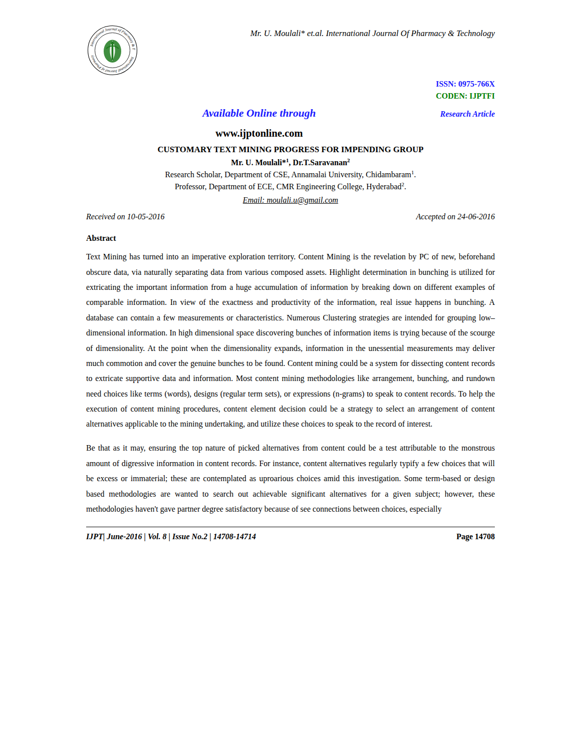International Journal of Pharmacy & Technology International Journal of Pharmacy
Mr. U. Moulali* et.al. International Journal Of Pharmacy & Technology
ISSN: 0975-766X
CODEN: IJPTFI
Available Online through www.ijptonline.com
Research Article
Customary Text Mining Progress for Impending Group
Mr. U. Moulali*1, Dr.T.Saravanan2
Research Scholar, Department of CSE, Annamalai University, Chidambaram1.
Professor, Department of ECE, CMR Engineering College, Hyderabad2.
Email: moulali.u@gmail.com
Received on 10-05-2016 Accepted on 24-06-2016
Abstract
Text Mining has turned into an imperative exploration territory. Content Mining is the revelation by PC of new, beforehand obscure data, via naturally separating data from various composed assets. Highlight determination in bunching is utilized for extricating the important information from a huge accumulation of information by breaking down on different examples of comparable information. In view of the exactness and productivity of the information, real issue happens in bunching. A database can contain a few measurements or characteristics. Numerous Clustering strategies are intended for grouping low– dimensional information. In high dimensional space discovering bunches of information items is trying because of the scourge of dimensionality. At the point when the dimensionality expands, information in the unessential measurements may deliver much commotion and cover the genuine bunches to be found. Content mining could be a system for dissecting content records to extricate supportive data and information. Most content mining methodologies like arrangement, bunching, and rundown need choices like terms (words), designs (regular term sets), or expressions (n-grams) to speak to content records. To help the execution of content mining procedures, content element decision could be a strategy to select an arrangement of content alternatives applicable to the mining undertaking, and utilize these choices to speak to the record of interest.
Be that as it may, ensuring the top nature of picked alternatives from content could be a test attributable to the monstrous amount of digressive information in content records. For instance, content alternatives regularly typify a few choices that will be excess or immaterial; these are contemplated as uproarious choices amid this investigation. Some term-based or design based methodologies are wanted to search out achievable significant alternatives for a given subject; however, these methodologies haven't gave partner degree satisfactory because of see connections between choices, especially
IJPT| June-2016 | Vol. 8 | Issue No.2 | 14708-14714 Page 14708